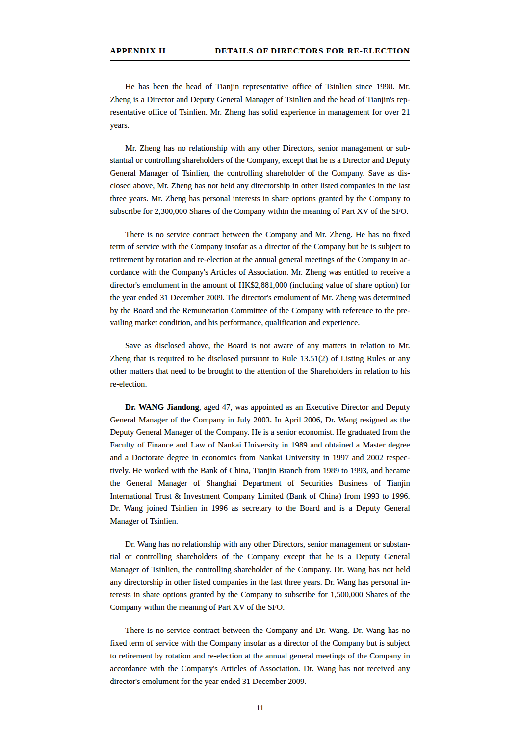APPENDIX II
DETAILS OF DIRECTORS FOR RE-ELECTION
He has been the head of Tianjin representative office of Tsinlien since 1998. Mr. Zheng is a Director and Deputy General Manager of Tsinlien and the head of Tianjin's representative office of Tsinlien. Mr. Zheng has solid experience in management for over 21 years.
Mr. Zheng has no relationship with any other Directors, senior management or substantial or controlling shareholders of the Company, except that he is a Director and Deputy General Manager of Tsinlien, the controlling shareholder of the Company. Save as disclosed above, Mr. Zheng has not held any directorship in other listed companies in the last three years. Mr. Zheng has personal interests in share options granted by the Company to subscribe for 2,300,000 Shares of the Company within the meaning of Part XV of the SFO.
There is no service contract between the Company and Mr. Zheng. He has no fixed term of service with the Company insofar as a director of the Company but he is subject to retirement by rotation and re-election at the annual general meetings of the Company in accordance with the Company's Articles of Association. Mr. Zheng was entitled to receive a director's emolument in the amount of HK$2,881,000 (including value of share option) for the year ended 31 December 2009. The director's emolument of Mr. Zheng was determined by the Board and the Remuneration Committee of the Company with reference to the prevailing market condition, and his performance, qualification and experience.
Save as disclosed above, the Board is not aware of any matters in relation to Mr. Zheng that is required to be disclosed pursuant to Rule 13.51(2) of Listing Rules or any other matters that need to be brought to the attention of the Shareholders in relation to his re-election.
Dr. WANG Jiandong, aged 47, was appointed as an Executive Director and Deputy General Manager of the Company in July 2003. In April 2006, Dr. Wang resigned as the Deputy General Manager of the Company. He is a senior economist. He graduated from the Faculty of Finance and Law of Nankai University in 1989 and obtained a Master degree and a Doctorate degree in economics from Nankai University in 1997 and 2002 respectively. He worked with the Bank of China, Tianjin Branch from 1989 to 1993, and became the General Manager of Shanghai Department of Securities Business of Tianjin International Trust & Investment Company Limited (Bank of China) from 1993 to 1996. Dr. Wang joined Tsinlien in 1996 as secretary to the Board and is a Deputy General Manager of Tsinlien.
Dr. Wang has no relationship with any other Directors, senior management or substantial or controlling shareholders of the Company except that he is a Deputy General Manager of Tsinlien, the controlling shareholder of the Company. Dr. Wang has not held any directorship in other listed companies in the last three years. Dr. Wang has personal interests in share options granted by the Company to subscribe for 1,500,000 Shares of the Company within the meaning of Part XV of the SFO.
There is no service contract between the Company and Dr. Wang. Dr. Wang has no fixed term of service with the Company insofar as a director of the Company but is subject to retirement by rotation and re-election at the annual general meetings of the Company in accordance with the Company's Articles of Association. Dr. Wang has not received any director's emolument for the year ended 31 December 2009.
– 11 –